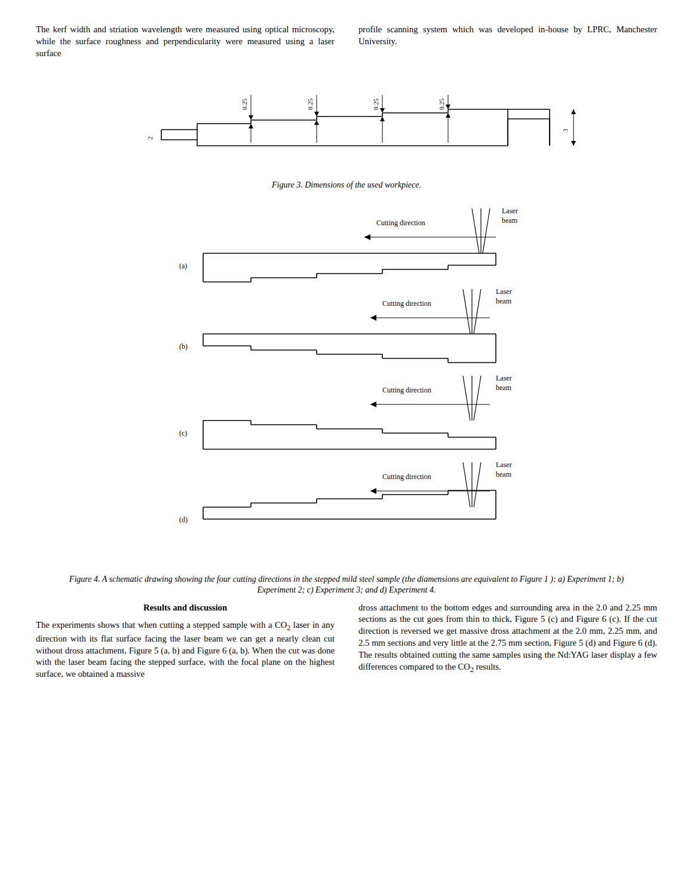The kerf width and striation wavelength were measured using optical microscopy, while the surface roughness and perpendicularity were measured using a laser surface
profile scanning system which was developed in-house by LPRC, Manchester University.
0.25 0.25 0.25 0.25 2 3
Figure 3. Dimensions of the used workpiece.
(a) Laser beam Cutting direction (b) Laser beam Cutting direction (c) Laser beam Cutting direction (d) Laser beam Cutting direction
Figure 4. A schematic drawing showing the four cutting directions in the stepped mild steel sample (the diamensions are equivalent to Figure 1 ): a) Experiment 1; b) Experiment 2; c) Experiment 3; and d) Experiment 4.
Results and discussion
The experiments shows that when cutting a stepped sample with a CO2 laser in any direction with its flat surface facing the laser beam we can get a nearly clean cut without dross attachment, Figure 5 (a, b) and Figure 6 (a, b). When the cut was done with the laser beam facing the stepped surface, with the focal plane on the highest surface, we obtained a massive
dross attachment to the bottom edges and surrounding area in the 2.0 and 2.25 mm sections as the cut goes from thin to thick, Figure 5 (c) and Figure 6 (c). If the cut direction is reversed we get massive dross attachment at the 2.0 mm, 2.25 mm, and 2.5 mm sections and very little at the 2.75 mm section, Figure 5 (d) and Figure 6 (d). The results obtained cutting the same samples using the Nd:YAG laser display a few differences compared to the CO2 results.